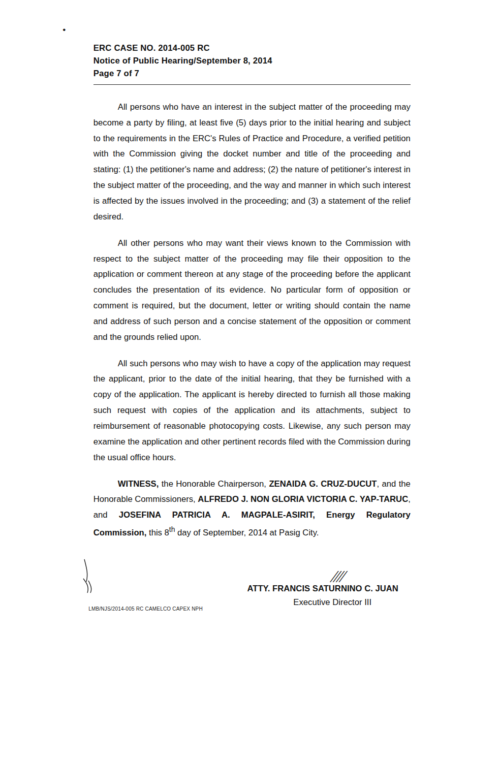•
ERC CASE NO. 2014-005 RC
Notice of Public Hearing/September 8, 2014
Page 7 of 7
All persons who have an interest in the subject matter of the proceeding may become a party by filing, at least five (5) days prior to the initial hearing and subject to the requirements in the ERC's Rules of Practice and Procedure, a verified petition with the Commission giving the docket number and title of the proceeding and stating: (1) the petitioner's name and address; (2) the nature of petitioner's interest in the subject matter of the proceeding, and the way and manner in which such interest is affected by the issues involved in the proceeding; and (3) a statement of the relief desired.
All other persons who may want their views known to the Commission with respect to the subject matter of the proceeding may file their opposition to the application or comment thereon at any stage of the proceeding before the applicant concludes the presentation of its evidence. No particular form of opposition or comment is required, but the document, letter or writing should contain the name and address of such person and a concise statement of the opposition or comment and the grounds relied upon.
All such persons who may wish to have a copy of the application may request the applicant, prior to the date of the initial hearing, that they be furnished with a copy of the application. The applicant is hereby directed to furnish all those making such request with copies of the application and its attachments, subject to reimbursement of reasonable photocopying costs. Likewise, any such person may examine the application and other pertinent records filed with the Commission during the usual office hours.
WITNESS, the Honorable Chairperson, ZENAIDA G. CRUZ-DUCUT, and the Honorable Commissioners, ALFREDO J. NON GLORIA VICTORIA C. YAP-TARUC, and JOSEFINA PATRICIA A. MAGPALE-ASIRIT, Energy Regulatory Commission, this 8th day of September, 2014 at Pasig City.
⁄⁄⁄⁄
ATTY. FRANCIS SATURNINO C. JUAN
Executive Director III
LMB/NJS/2014-005 RC CAMELCO CAPEX NPH